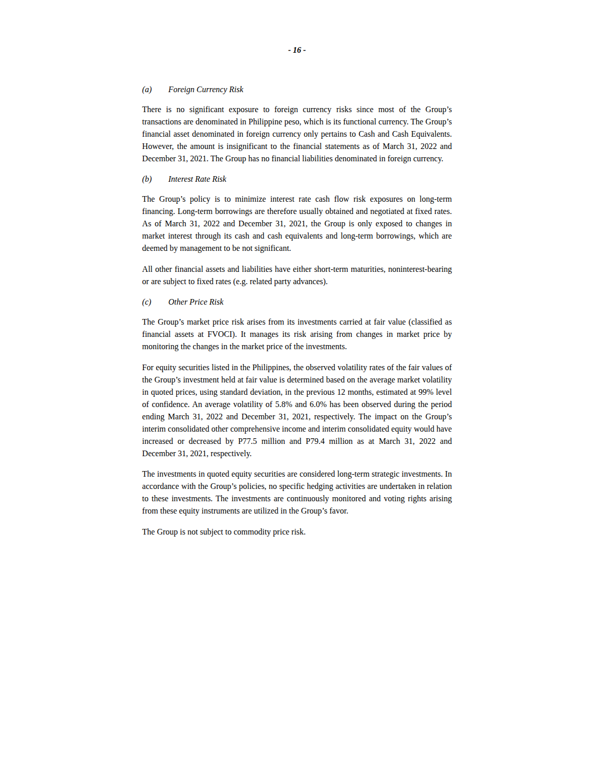- 16 -
(a) Foreign Currency Risk
There is no significant exposure to foreign currency risks since most of the Group’s transactions are denominated in Philippine peso, which is its functional currency. The Group’s financial asset denominated in foreign currency only pertains to Cash and Cash Equivalents. However, the amount is insignificant to the financial statements as of March 31, 2022 and December 31, 2021. The Group has no financial liabilities denominated in foreign currency.
(b) Interest Rate Risk
The Group’s policy is to minimize interest rate cash flow risk exposures on long-term financing. Long-term borrowings are therefore usually obtained and negotiated at fixed rates. As of March 31, 2022 and December 31, 2021, the Group is only exposed to changes in market interest through its cash and cash equivalents and long-term borrowings, which are deemed by management to be not significant.
All other financial assets and liabilities have either short-term maturities, noninterest-bearing or are subject to fixed rates (e.g. related party advances).
(c) Other Price Risk
The Group’s market price risk arises from its investments carried at fair value (classified as financial assets at FVOCI). It manages its risk arising from changes in market price by monitoring the changes in the market price of the investments.
For equity securities listed in the Philippines, the observed volatility rates of the fair values of the Group’s investment held at fair value is determined based on the average market volatility in quoted prices, using standard deviation, in the previous 12 months, estimated at 99% level of confidence. An average volatility of 5.8% and 6.0% has been observed during the period ending March 31, 2022 and December 31, 2021, respectively. The impact on the Group’s interim consolidated other comprehensive income and interim consolidated equity would have increased or decreased by P77.5 million and P79.4 million as at March 31, 2022 and December 31, 2021, respectively.
The investments in quoted equity securities are considered long-term strategic investments. In accordance with the Group’s policies, no specific hedging activities are undertaken in relation to these investments. The investments are continuously monitored and voting rights arising from these equity instruments are utilized in the Group’s favor.
The Group is not subject to commodity price risk.